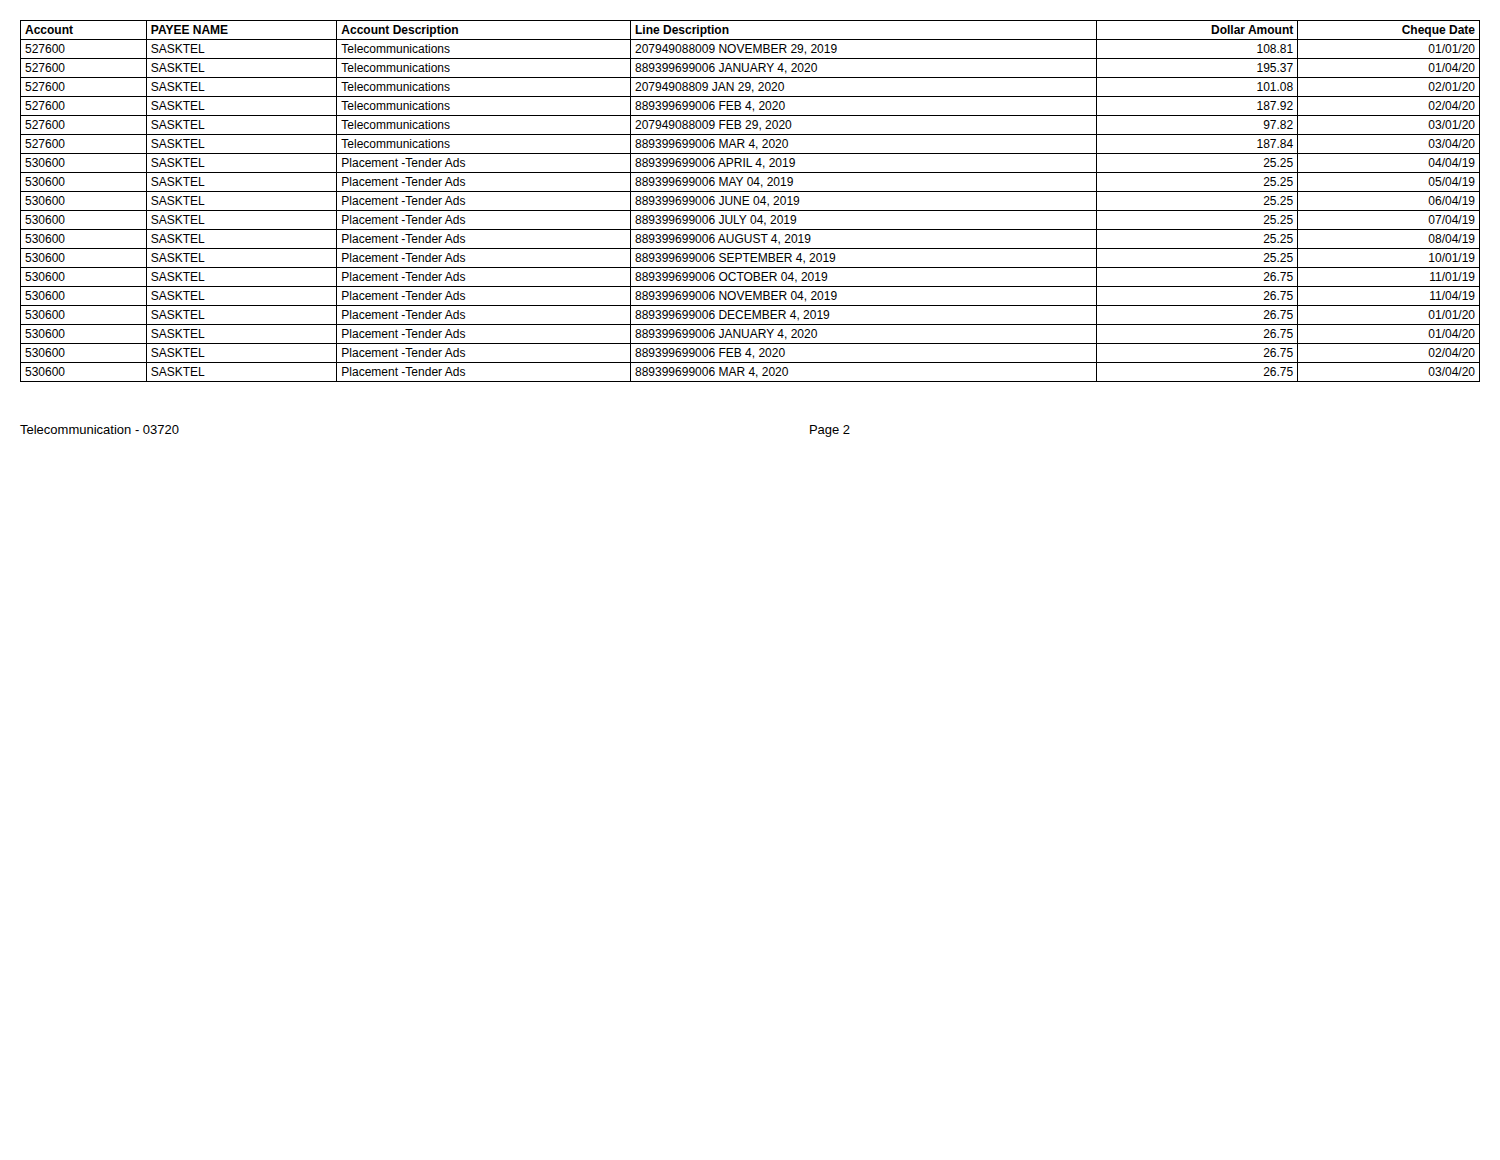| Account | PAYEE NAME | Account Description | Line Description | Dollar Amount | Cheque Date |
| --- | --- | --- | --- | --- | --- |
| 527600 | SASKTEL | Telecommunications | 207949088009 NOVEMBER 29, 2019 | 108.81 | 01/01/20 |
| 527600 | SASKTEL | Telecommunications | 889399699006 JANUARY 4, 2020 | 195.37 | 01/04/20 |
| 527600 | SASKTEL | Telecommunications | 20794908809 JAN 29, 2020 | 101.08 | 02/01/20 |
| 527600 | SASKTEL | Telecommunications | 889399699006 FEB 4, 2020 | 187.92 | 02/04/20 |
| 527600 | SASKTEL | Telecommunications | 207949088009 FEB 29, 2020 | 97.82 | 03/01/20 |
| 527600 | SASKTEL | Telecommunications | 889399699006 MAR 4, 2020 | 187.84 | 03/04/20 |
| 530600 | SASKTEL | Placement -Tender Ads | 889399699006 APRIL 4, 2019 | 25.25 | 04/04/19 |
| 530600 | SASKTEL | Placement -Tender Ads | 889399699006 MAY 04, 2019 | 25.25 | 05/04/19 |
| 530600 | SASKTEL | Placement -Tender Ads | 889399699006 JUNE 04, 2019 | 25.25 | 06/04/19 |
| 530600 | SASKTEL | Placement -Tender Ads | 889399699006 JULY 04, 2019 | 25.25 | 07/04/19 |
| 530600 | SASKTEL | Placement -Tender Ads | 889399699006 AUGUST 4, 2019 | 25.25 | 08/04/19 |
| 530600 | SASKTEL | Placement -Tender Ads | 889399699006 SEPTEMBER 4, 2019 | 25.25 | 10/01/19 |
| 530600 | SASKTEL | Placement -Tender Ads | 889399699006 OCTOBER 04, 2019 | 26.75 | 11/01/19 |
| 530600 | SASKTEL | Placement -Tender Ads | 889399699006 NOVEMBER 04, 2019 | 26.75 | 11/04/19 |
| 530600 | SASKTEL | Placement -Tender Ads | 889399699006 DECEMBER 4, 2019 | 26.75 | 01/01/20 |
| 530600 | SASKTEL | Placement -Tender Ads | 889399699006 JANUARY 4, 2020 | 26.75 | 01/04/20 |
| 530600 | SASKTEL | Placement -Tender Ads | 889399699006 FEB 4, 2020 | 26.75 | 02/04/20 |
| 530600 | SASKTEL | Placement -Tender Ads | 889399699006 MAR 4, 2020 | 26.75 | 03/04/20 |
Telecommunication - 03720 Page 2